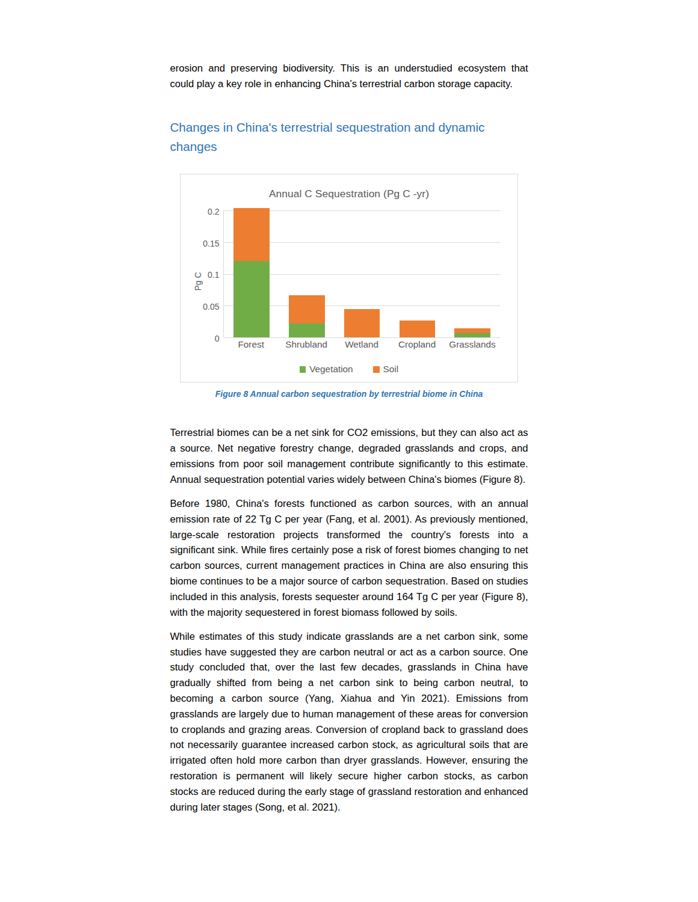erosion and preserving biodiversity. This is an understudied ecosystem that could play a key role in enhancing China's terrestrial carbon storage capacity.
Changes in China's terrestrial sequestration and dynamic changes
Annual C Sequestration (Pg C -yr)
Pg C
0.2
0.15
0.1
0.05
0
Forest
Shrubland
Wetland
Cropland
Grasslands
Vegetation
Soil
Figure 8 Annual carbon sequestration by terrestrial biome in China
Terrestrial biomes can be a net sink for CO2 emissions, but they can also act as a source. Net negative forestry change, degraded grasslands and crops, and emissions from poor soil management contribute significantly to this estimate. Annual sequestration potential varies widely between China's biomes (Figure 8).
Before 1980, China's forests functioned as carbon sources, with an annual emission rate of 22 Tg C per year (Fang, et al. 2001). As previously mentioned, large-scale restoration projects transformed the country's forests into a significant sink. While fires certainly pose a risk of forest biomes changing to net carbon sources, current management practices in China are also ensuring this biome continues to be a major source of carbon sequestration. Based on studies included in this analysis, forests sequester around 164 Tg C per year (Figure 8), with the majority sequestered in forest biomass followed by soils.
While estimates of this study indicate grasslands are a net carbon sink, some studies have suggested they are carbon neutral or act as a carbon source. One study concluded that, over the last few decades, grasslands in China have gradually shifted from being a net carbon sink to being carbon neutral, to becoming a carbon source (Yang, Xiahua and Yin 2021). Emissions from grasslands are largely due to human management of these areas for conversion to croplands and grazing areas. Conversion of cropland back to grassland does not necessarily guarantee increased carbon stock, as agricultural soils that are irrigated often hold more carbon than dryer grasslands. However, ensuring the restoration is permanent will likely secure higher carbon stocks, as carbon stocks are reduced during the early stage of grassland restoration and enhanced during later stages (Song, et al. 2021).